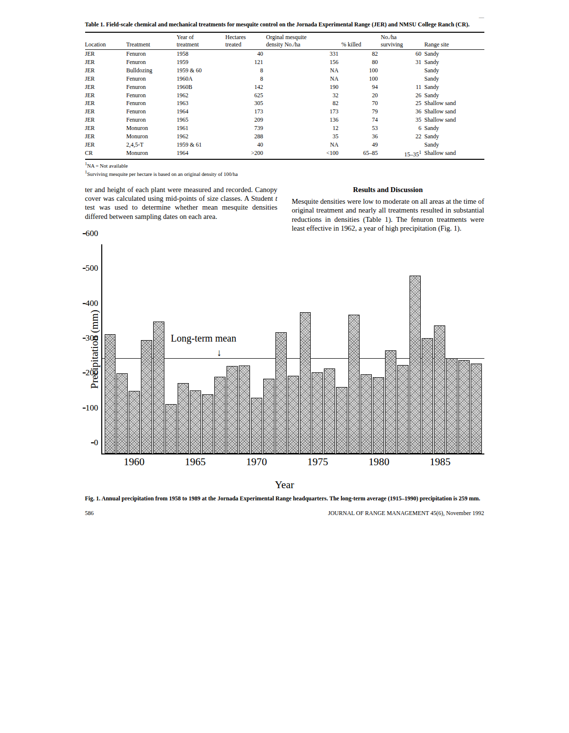—
Table 1. Field-scale chemical and mechanical treatments for mesquite control on the Jornada Experimental Range (JER) and NMSU College Ranch (CR).
| Location | Treatment | Year of treatment | Hectares treated | Orginal mesquite density No./ha | % killed | No./ha surviving | Range site |
| --- | --- | --- | --- | --- | --- | --- | --- |
| JER | Fenuron | 1958 | 40 | 331 | 82 | 60 | Sandy |
| JER | Fenuron | 1959 | 121 | 156 | 80 | 31 | Sandy |
| JER | Bulldozing | 1959 & 60 | 8 | NA | 100 | | Sandy |
| JER | Fenuron | 1960A | 8 | NA | 100 | | Sandy |
| JER | Fenuron | 1960B | 142 | 190 | 94 | 11 | Sandy |
| JER | Fenuron | 1962 | 625 | 32 | 20 | 26 | Sandy |
| JER | Fenuron | 1963 | 305 | 82 | 70 | 25 | Shallow sand |
| JER | Fenuron | 1964 | 173 | 173 | 79 | 36 | Shallow sand |
| JER | Fenuron | 1965 | 209 | 136 | 74 | 35 | Shallow sand |
| JER | Monuron | 1961 | 739 | 12 | 53 | 6 | Sandy |
| JER | Monuron | 1962 | 288 | 35 | 36 | 22 | Sandy |
| JER | 2,4,5-T | 1959 & 61 | 40 | NA | 49 | | Sandy |
| CR | Monuron | 1964 | >200 | <100 | 65–85 | 15–35 1 | Shallow sand |
1NA = Not available
1Surviving mesquite per hectare is based on an original density of 100/ha
ter and height of each plant were measured and recorded. Canopy cover was calculated using mid-points of size classes. A Student t test was used to determine whether mean mesquite densities differed between sampling dates on each area.
Results and Discussion
Mesquite densities were low to moderate on all areas at the time of original treatment and nearly all treatments resulted in substantial reductions in densities (Table 1). The fenuron treatments were least effective in 1962, a year of high precipitation (Fig. 1).
Precipitation (mm)
600 500 400 300 200 100 0
Long-term mean
↓
1960 1965 1970 1975 1980 1985
Year
Fig. 1. Annual precipitation from 1958 to 1989 at the Jornada Experimental Range headquarters. The long-term average (1915–1990) precipitation is 259 mm.
586
JOURNAL OF RANGE MANAGEMENT 45(6), November 1992